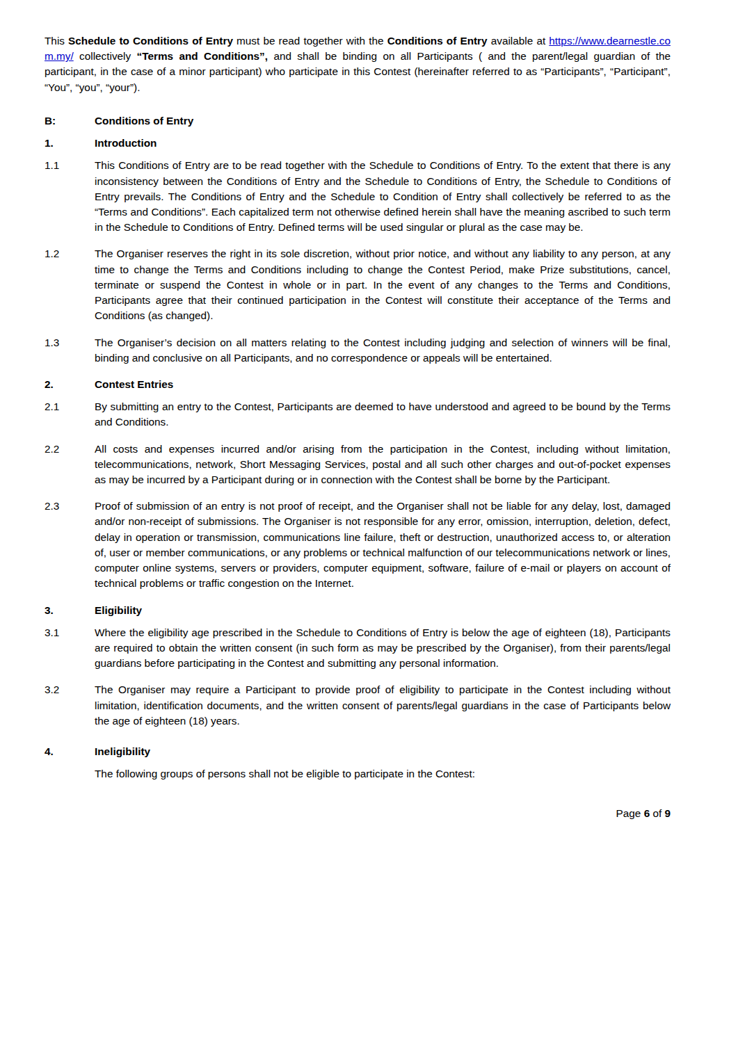This Schedule to Conditions of Entry must be read together with the Conditions of Entry available at https://www.dearnestle.com.my/ collectively “Terms and Conditions”, and shall be binding on all Participants ( and the parent/legal guardian of the participant, in the case of a minor participant) who participate in this Contest (hereinafter referred to as “Participants”, “Participant”, “You”, “you”, “your”).
B:
Conditions of Entry
1.
Introduction
1.1
This Conditions of Entry are to be read together with the Schedule to Conditions of Entry. To the extent that there is any inconsistency between the Conditions of Entry and the Schedule to Conditions of Entry, the Schedule to Conditions of Entry prevails. The Conditions of Entry and the Schedule to Condition of Entry shall collectively be referred to as the “Terms and Conditions”. Each capitalized term not otherwise defined herein shall have the meaning ascribed to such term in the Schedule to Conditions of Entry. Defined terms will be used singular or plural as the case may be.
1.2
The Organiser reserves the right in its sole discretion, without prior notice, and without any liability to any person, at any time to change the Terms and Conditions including to change the Contest Period, make Prize substitutions, cancel, terminate or suspend the Contest in whole or in part. In the event of any changes to the Terms and Conditions, Participants agree that their continued participation in the Contest will constitute their acceptance of the Terms and Conditions (as changed).
1.3
The Organiser’s decision on all matters relating to the Contest including judging and selection of winners will be final, binding and conclusive on all Participants, and no correspondence or appeals will be entertained.
2.
Contest Entries
2.1
By submitting an entry to the Contest, Participants are deemed to have understood and agreed to be bound by the Terms and Conditions.
2.2
All costs and expenses incurred and/or arising from the participation in the Contest, including without limitation, telecommunications, network, Short Messaging Services, postal and all such other charges and out-of-pocket expenses as may be incurred by a Participant during or in connection with the Contest shall be borne by the Participant.
2.3
Proof of submission of an entry is not proof of receipt, and the Organiser shall not be liable for any delay, lost, damaged and/or non-receipt of submissions. The Organiser is not responsible for any error, omission, interruption, deletion, defect, delay in operation or transmission, communications line failure, theft or destruction, unauthorized access to, or alteration of, user or member communications, or any problems or technical malfunction of our telecommunications network or lines, computer online systems, servers or providers, computer equipment, software, failure of e-mail or players on account of technical problems or traffic congestion on the Internet.
3.
Eligibility
3.1
Where the eligibility age prescribed in the Schedule to Conditions of Entry is below the age of eighteen (18), Participants are required to obtain the written consent (in such form as may be prescribed by the Organiser), from their parents/legal guardians before participating in the Contest and submitting any personal information.
3.2
The Organiser may require a Participant to provide proof of eligibility to participate in the Contest including without limitation, identification documents, and the written consent of parents/legal guardians in the case of Participants below the age of eighteen (18) years.
4.
Ineligibility
The following groups of persons shall not be eligible to participate in the Contest:
Page 6 of 9